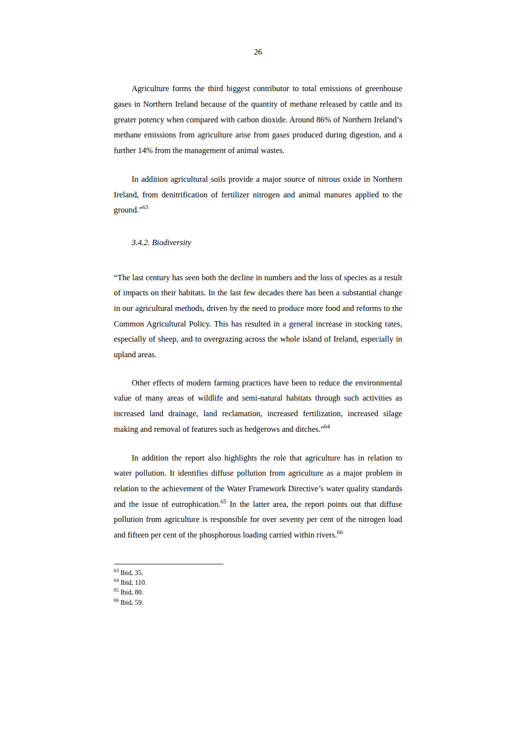26
Agriculture forms the third biggest contributor to total emissions of greenhouse gases in Northern Ireland because of the quantity of methane released by cattle and its greater potency when compared with carbon dioxide. Around 86% of Northern Ireland’s methane emissions from agriculture arise from gases produced during digestion, and a further 14% from the management of animal wastes.
In addition agricultural soils provide a major source of nitrous oxide in Northern Ireland, from denitrification of fertilizer nitrogen and animal manures applied to the ground.”63
3.4.2. Biodiversity
“The last century has seen both the decline in numbers and the loss of species as a result of impacts on their habitats. In the last few decades there has been a substantial change in our agricultural methods, driven by the need to produce more food and reforms to the Common Agricultural Policy. This has resulted in a general increase in stocking rates, especially of sheep, and to overgrazing across the whole island of Ireland, especially in upland areas.
Other effects of modern farming practices have been to reduce the environmental value of many areas of wildlife and semi-natural habitats through such activities as increased land drainage, land reclamation, increased fertilization, increased silage making and removal of features such as hedgerows and ditches.”64
In addition the report also highlights the role that agriculture has in relation to water pollution. It identifies diffuse pollution from agriculture as a major problem in relation to the achievement of the Water Framework Directive’s water quality standards and the issue of eutrophication.65 In the latter area, the report points out that diffuse pollution from agriculture is responsible for over seventy per cent of the nitrogen load and fifteen per cent of the phosphorous loading carried within rivers.66
63 Ibid, 35.
64 Ibid, 110.
65 Ibid, 80.
66 Ibid, 59.